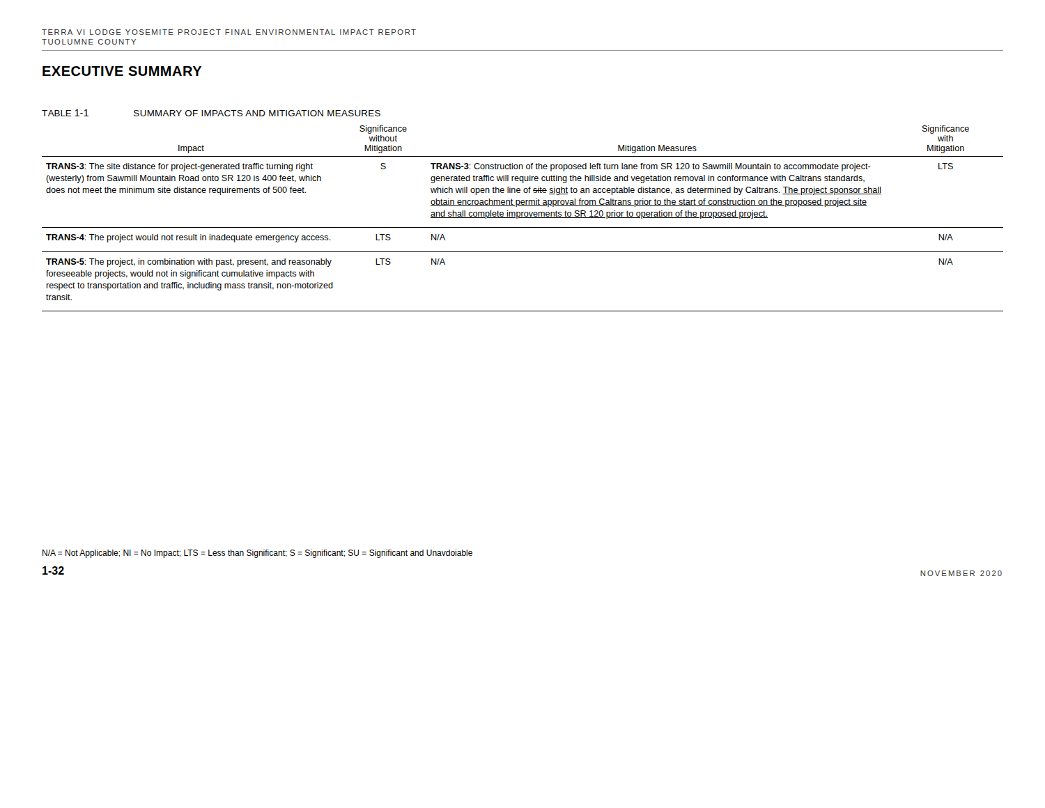TERRA VI LODGE YOSEMITE PROJECT FINAL ENVIRONMENTAL IMPACT REPORT
TUOLUMNE COUNTY
EXECUTIVE SUMMARY
TABLE 1-1 SUMMARY OF IMPACTS AND MITIGATION MEASURES
| Impact | Significance without Mitigation | Mitigation Measures | Significance with Mitigation |
| --- | --- | --- | --- |
| TRANS-3 : The site distance for project-generated traffic turning right (westerly) from Sawmill Mountain Road onto SR 120 is 400 feet, which does not meet the minimum site distance requirements of 500 feet. | S | TRANS-3 : Construction of the proposed left turn lane from SR 120 to Sawmill Mountain to accommodate project-generated traffic will require cutting the hillside and vegetation removal in conformance with Caltrans standards, which will open the line of site sight to an acceptable distance, as determined by Caltrans. The project sponsor shall obtain encroachment permit approval from Caltrans prior to the start of construction on the proposed project site and shall complete improvements to SR 120 prior to operation of the proposed project. | LTS |
| TRANS-4 : The project would not result in inadequate emergency access. | LTS | N/A | N/A |
| TRANS-5 : The project, in combination with past, present, and reasonably foreseeable projects, would not in significant cumulative impacts with respect to transportation and traffic, including mass transit, non-motorized transit. | LTS | N/A | N/A |
N/A = Not Applicable; NI = No Impact; LTS = Less than Significant; S = Significant; SU = Significant and Unavdoiable
1-32
NOVEMBER 2020